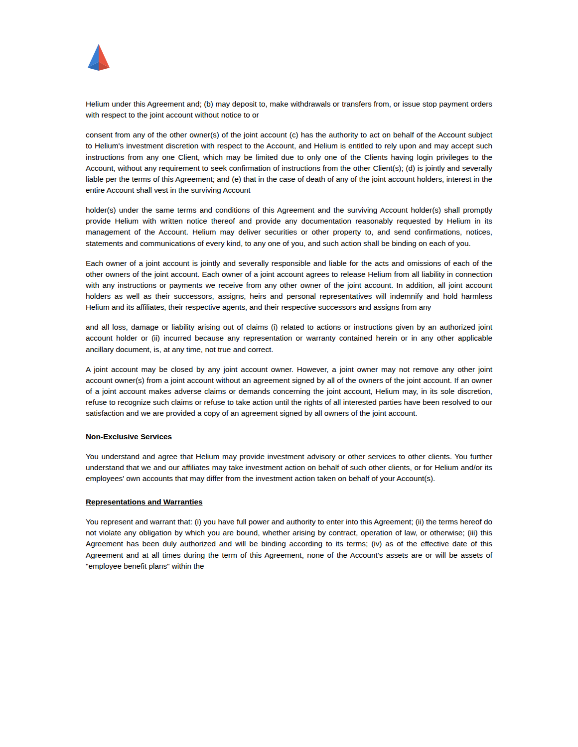Helium under this Agreement and; (b) may deposit to, make withdrawals or transfers from, or issue stop payment orders with respect to the joint account without notice to or
consent from any of the other owner(s) of the joint account (c) has the authority to act on behalf of the Account subject to Helium's investment discretion with respect to the Account, and Helium is entitled to rely upon and may accept such instructions from any one Client, which may be limited due to only one of the Clients having login privileges to the Account, without any requirement to seek confirmation of instructions from the other Client(s); (d) is jointly and severally liable per the terms of this Agreement; and (e) that in the case of death of any of the joint account holders, interest in the entire Account shall vest in the surviving Account
holder(s) under the same terms and conditions of this Agreement and the surviving Account holder(s) shall promptly provide Helium with written notice thereof and provide any documentation reasonably requested by Helium in its management of the Account. Helium may deliver securities or other property to, and send confirmations, notices, statements and communications of every kind, to any one of you, and such action shall be binding on each of you.
Each owner of a joint account is jointly and severally responsible and liable for the acts and omissions of each of the other owners of the joint account. Each owner of a joint account agrees to release Helium from all liability in connection with any instructions or payments we receive from any other owner of the joint account. In addition, all joint account holders as well as their successors, assigns, heirs and personal representatives will indemnify and hold harmless Helium and its affiliates, their respective agents, and their respective successors and assigns from any
and all loss, damage or liability arising out of claims (i) related to actions or instructions given by an authorized joint account holder or (ii) incurred because any representation or warranty contained herein or in any other applicable ancillary document, is, at any time, not true and correct.
A joint account may be closed by any joint account owner. However, a joint owner may not remove any other joint account owner(s) from a joint account without an agreement signed by all of the owners of the joint account. If an owner of a joint account makes adverse claims or demands concerning the joint account, Helium may, in its sole discretion, refuse to recognize such claims or refuse to take action until the rights of all interested parties have been resolved to our satisfaction and we are provided a copy of an agreement signed by all owners of the joint account.
Non-Exclusive Services
You understand and agree that Helium may provide investment advisory or other services to other clients. You further understand that we and our affiliates may take investment action on behalf of such other clients, or for Helium and/or its employees' own accounts that may differ from the investment action taken on behalf of your Account(s).
Representations and Warranties
You represent and warrant that: (i) you have full power and authority to enter into this Agreement; (ii) the terms hereof do not violate any obligation by which you are bound, whether arising by contract, operation of law, or otherwise; (iii) this Agreement has been duly authorized and will be binding according to its terms; (iv) as of the effective date of this Agreement and at all times during the term of this Agreement, none of the Account's assets are or will be assets of "employee benefit plans" within the